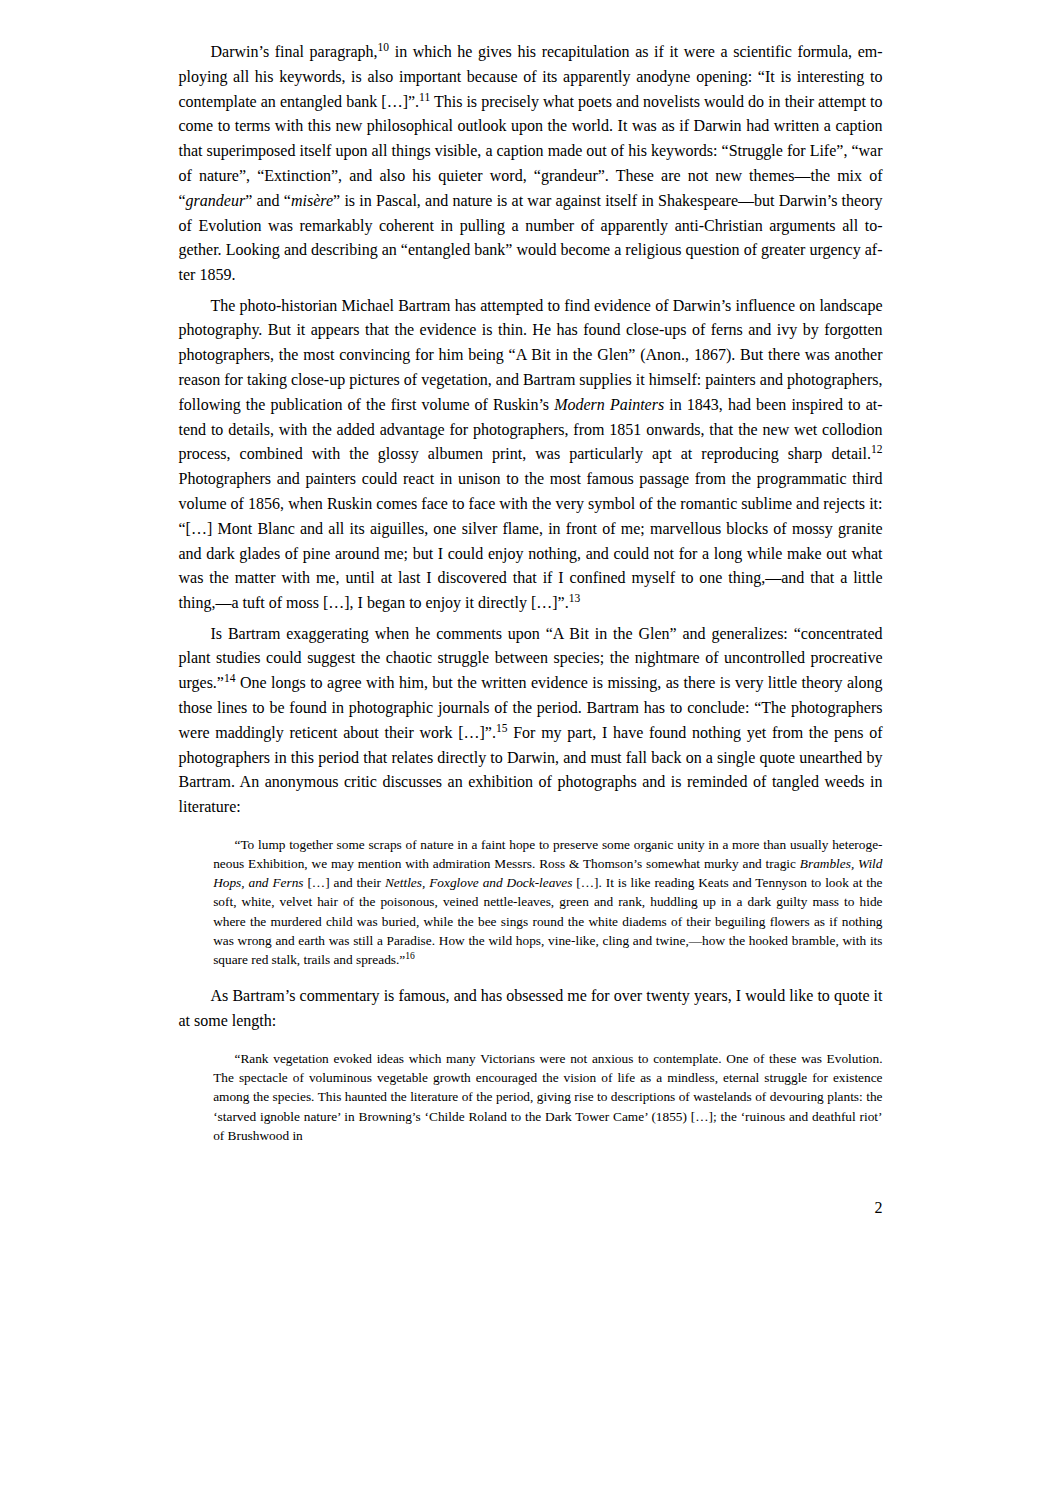Darwin’s final paragraph,10 in which he gives his recapitulation as if it were a scientific formula, employing all his keywords, is also important because of its apparently anodyne opening: “It is interesting to contemplate an entangled bank […]”.11 This is precisely what poets and novelists would do in their attempt to come to terms with this new philosophical outlook upon the world. It was as if Darwin had written a caption that superimposed itself upon all things visible, a caption made out of his keywords: “Struggle for Life”, “war of nature”, “Extinction”, and also his quieter word, “grandeur”. These are not new themes—the mix of “grandeur” and “misère” is in Pascal, and nature is at war against itself in Shakespeare—but Darwin’s theory of Evolution was remarkably coherent in pulling a number of apparently anti-Christian arguments all together. Looking and describing an “entangled bank” would become a religious question of greater urgency after 1859.
The photo-historian Michael Bartram has attempted to find evidence of Darwin’s influence on landscape photography. But it appears that the evidence is thin. He has found close-ups of ferns and ivy by forgotten photographers, the most convincing for him being “A Bit in the Glen” (Anon., 1867). But there was another reason for taking close-up pictures of vegetation, and Bartram supplies it himself: painters and photographers, following the publication of the first volume of Ruskin’s Modern Painters in 1843, had been inspired to attend to details, with the added advantage for photographers, from 1851 onwards, that the new wet collodion process, combined with the glossy albumen print, was particularly apt at reproducing sharp detail.12 Photographers and painters could react in unison to the most famous passage from the programmatic third volume of 1856, when Ruskin comes face to face with the very symbol of the romantic sublime and rejects it: “[…] Mont Blanc and all its aiguilles, one silver flame, in front of me; marvellous blocks of mossy granite and dark glades of pine around me; but I could enjoy nothing, and could not for a long while make out what was the matter with me, until at last I discovered that if I confined myself to one thing,—and that a little thing,—a tuft of moss […], I began to enjoy it directly […]”.13
Is Bartram exaggerating when he comments upon “A Bit in the Glen” and generalizes: “concentrated plant studies could suggest the chaotic struggle between species; the nightmare of uncontrolled procreative urges.”14 One longs to agree with him, but the written evidence is missing, as there is very little theory along those lines to be found in photographic journals of the period. Bartram has to conclude: “The photographers were maddingly reticent about their work […]”.15 For my part, I have found nothing yet from the pens of photographers in this period that relates directly to Darwin, and must fall back on a single quote unearthed by Bartram. An anonymous critic discusses an exhibition of photographs and is reminded of tangled weeds in literature:
“To lump together some scraps of nature in a faint hope to preserve some organic unity in a more than usually heterogeneous Exhibition, we may mention with admiration Messrs. Ross & Thomson’s somewhat murky and tragic Brambles, Wild Hops, and Ferns […] and their Nettles, Foxglove and Dock-leaves […]. It is like reading Keats and Tennyson to look at the soft, white, velvet hair of the poisonous, veined nettle-leaves, green and rank, huddling up in a dark guilty mass to hide where the murdered child was buried, while the bee sings round the white diadems of their beguiling flowers as if nothing was wrong and earth was still a Paradise. How the wild hops, vine-like, cling and twine,—how the hooked bramble, with its square red stalk, trails and spreads.”16
As Bartram’s commentary is famous, and has obsessed me for over twenty years, I would like to quote it at some length:
“Rank vegetation evoked ideas which many Victorians were not anxious to contemplate. One of these was Evolution. The spectacle of voluminous vegetable growth encouraged the vision of life as a mindless, eternal struggle for existence among the species. This haunted the literature of the period, giving rise to descriptions of wastelands of devouring plants: the ‘starved ignoble nature’ in Browning’s ‘Childe Roland to the Dark Tower Came’ (1855) […]; the ‘ruinous and deathful riot’ of Brushwood in
2